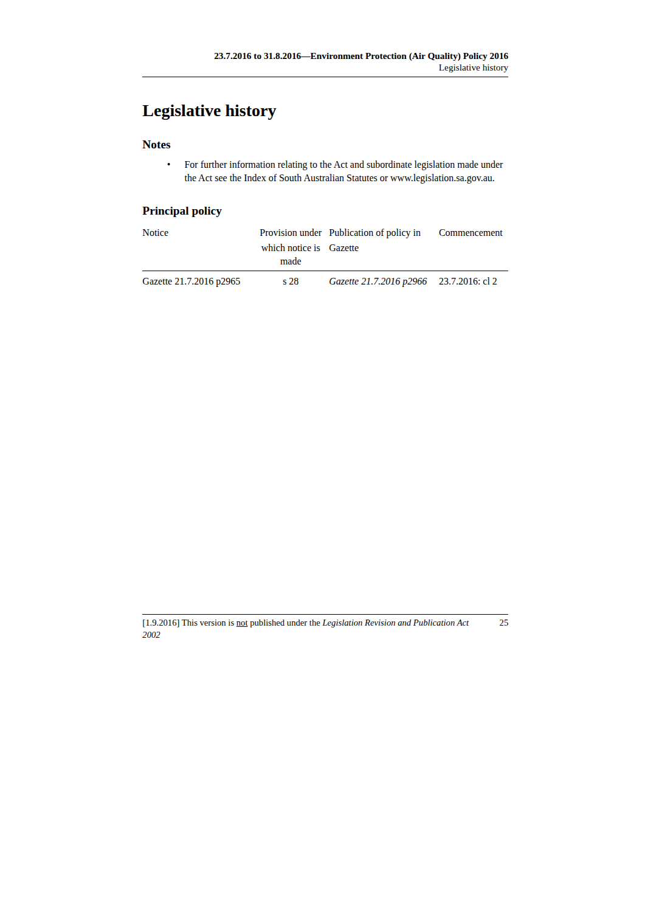23.7.2016 to 31.8.2016—Environment Protection (Air Quality) Policy 2016
Legislative history
Legislative history
Notes
•
For further information relating to the Act and subordinate legislation made under the Act see the Index of South Australian Statutes or www.legislation.sa.gov.au.
Principal policy
| Notice | Provision under | Publication of policy in | Commencement |
| --- | --- | --- | --- |
| | which notice is made | Gazette | |
| Gazette 21.7.2016 p2965 | s 28 | Gazette 21.7.2016 p2966 | 23.7.2016: cl 2 |
[1.9.2016] This version is not published under the Legislation Revision and Publication Act 2002
25